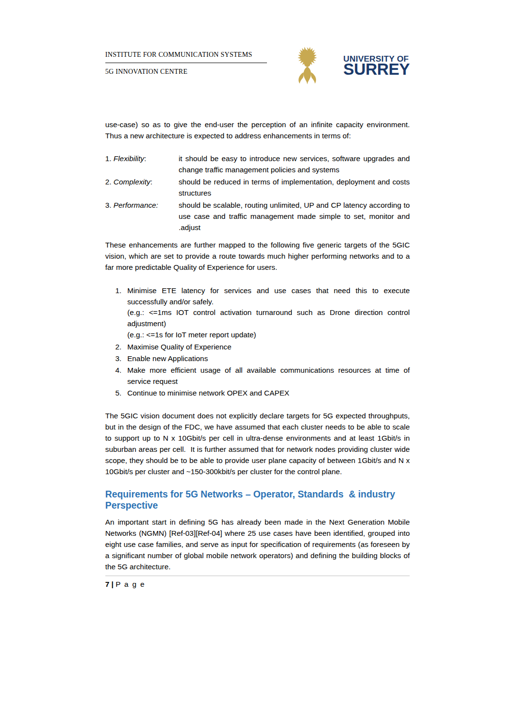Institute for Communication Systems
5G Innovation Centre
UNIVERSITY OF SURREY
use-case) so as to give the end-user the perception of an infinite capacity environment. Thus a new architecture is expected to address enhancements in terms of:
1. Flexibility:
it should be easy to introduce new services, software upgrades and change traffic management policies and systems
2. Complexity:
should be reduced in terms of implementation, deployment and costs structures
3. Performance:
should be scalable, routing unlimited, UP and CP latency according to use case and traffic management made simple to set, monitor and .adjust
These enhancements are further mapped to the following five generic targets of the 5GIC vision, which are set to provide a route towards much higher performing networks and to a far more predictable Quality of Experience for users.
Minimise ETE latency for services and use cases that need this to execute successfully and/or safely. (e.g.: <=1ms IOT control activation turnaround such as Drone direction control adjustment) (e.g.: <=1s for IoT meter report update)
Maximise Quality of Experience
Enable new Applications
Make more efficient usage of all available communications resources at time of service request
Continue to minimise network OPEX and CAPEX
The 5GIC vision document does not explicitly declare targets for 5G expected throughputs, but in the design of the FDC, we have assumed that each cluster needs to be able to scale to support up to N x 10Gbit/s per cell in ultra-dense environments and at least 1Gbit/s in suburban areas per cell. It is further assumed that for network nodes providing cluster wide scope, they should be to be able to provide user plane capacity of between 1Gbit/s and N x 10Gbit/s per cluster and ~150-300kbit/s per cluster for the control plane.
Requirements for 5G Networks – Operator, Standards & industry Perspective
An important start in defining 5G has already been made in the Next Generation Mobile Networks (NGMN) [Ref-03][Ref-04] where 25 use cases have been identified, grouped into eight use case families, and serve as input for specification of requirements (as foreseen by a significant number of global mobile network operators) and defining the building blocks of the 5G architecture.
7 | P a g e